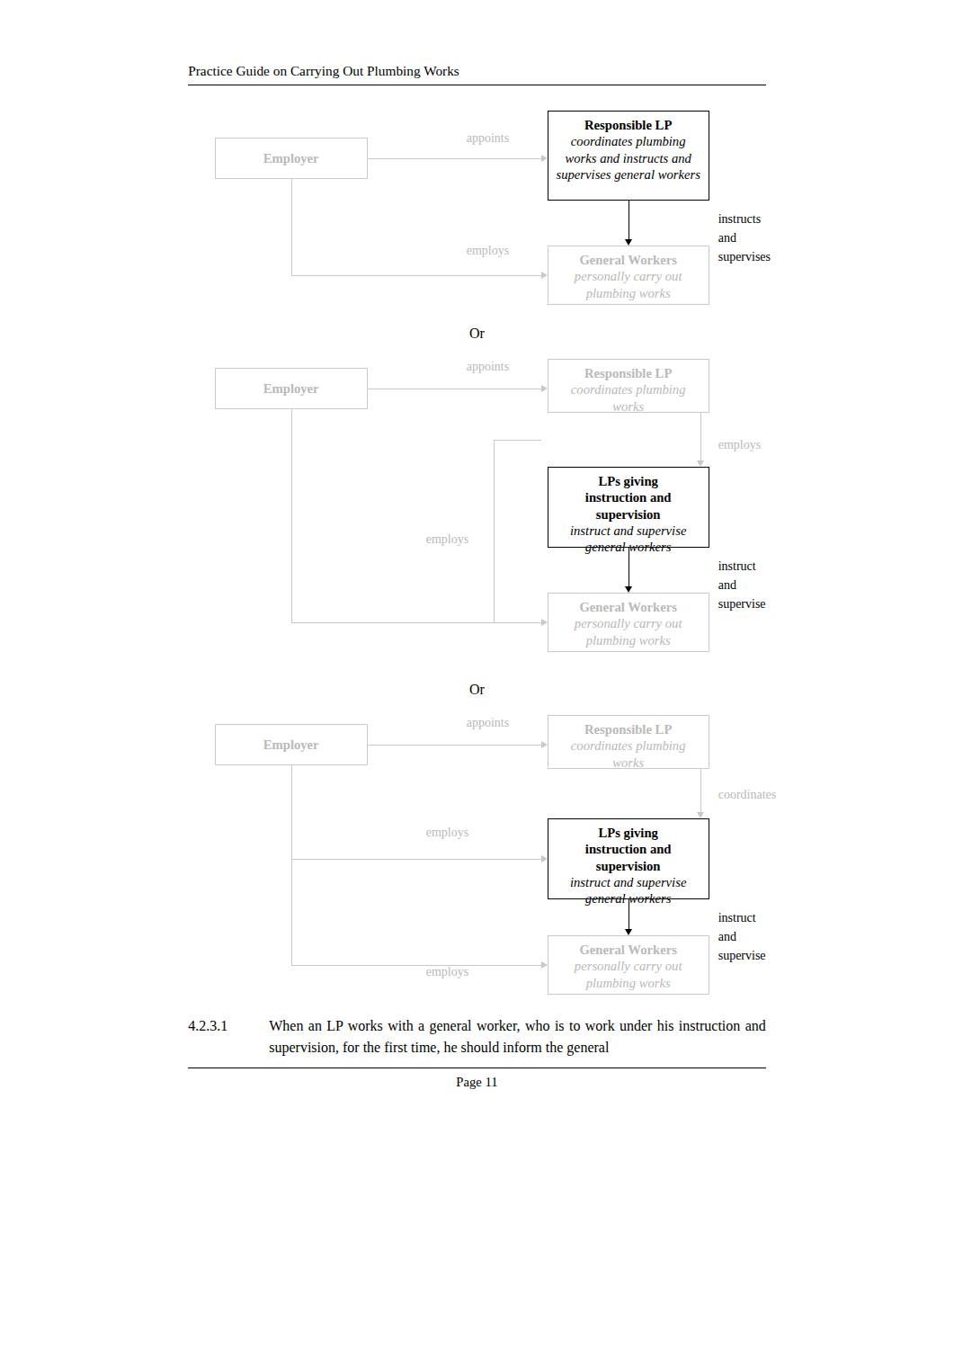Practice Guide on Carrying Out Plumbing Works
Employer
Responsible LP
coordinates plumbing works and instructs and supervises general workers
General Workers
personally carry out plumbing works
appoints
employs
instructs and supervises
Or
Employer
Responsible LP
coordinates plumbing works
LPs giving
instruction and supervision
instruct and supervise general workers
General Workers
personally carry out plumbing works
appoints
employs
employs
instruct and supervise
Or
Employer
Responsible LP
coordinates plumbing works
LPs giving
instruction and supervision
instruct and supervise general workers
General Workers
personally carry out plumbing works
appoints
coordinates
employs
employs
instruct and supervise
4.2.3.1
When an LP works with a general worker, who is to work under his instruction and supervision, for the first time, he should inform the general
Page 11